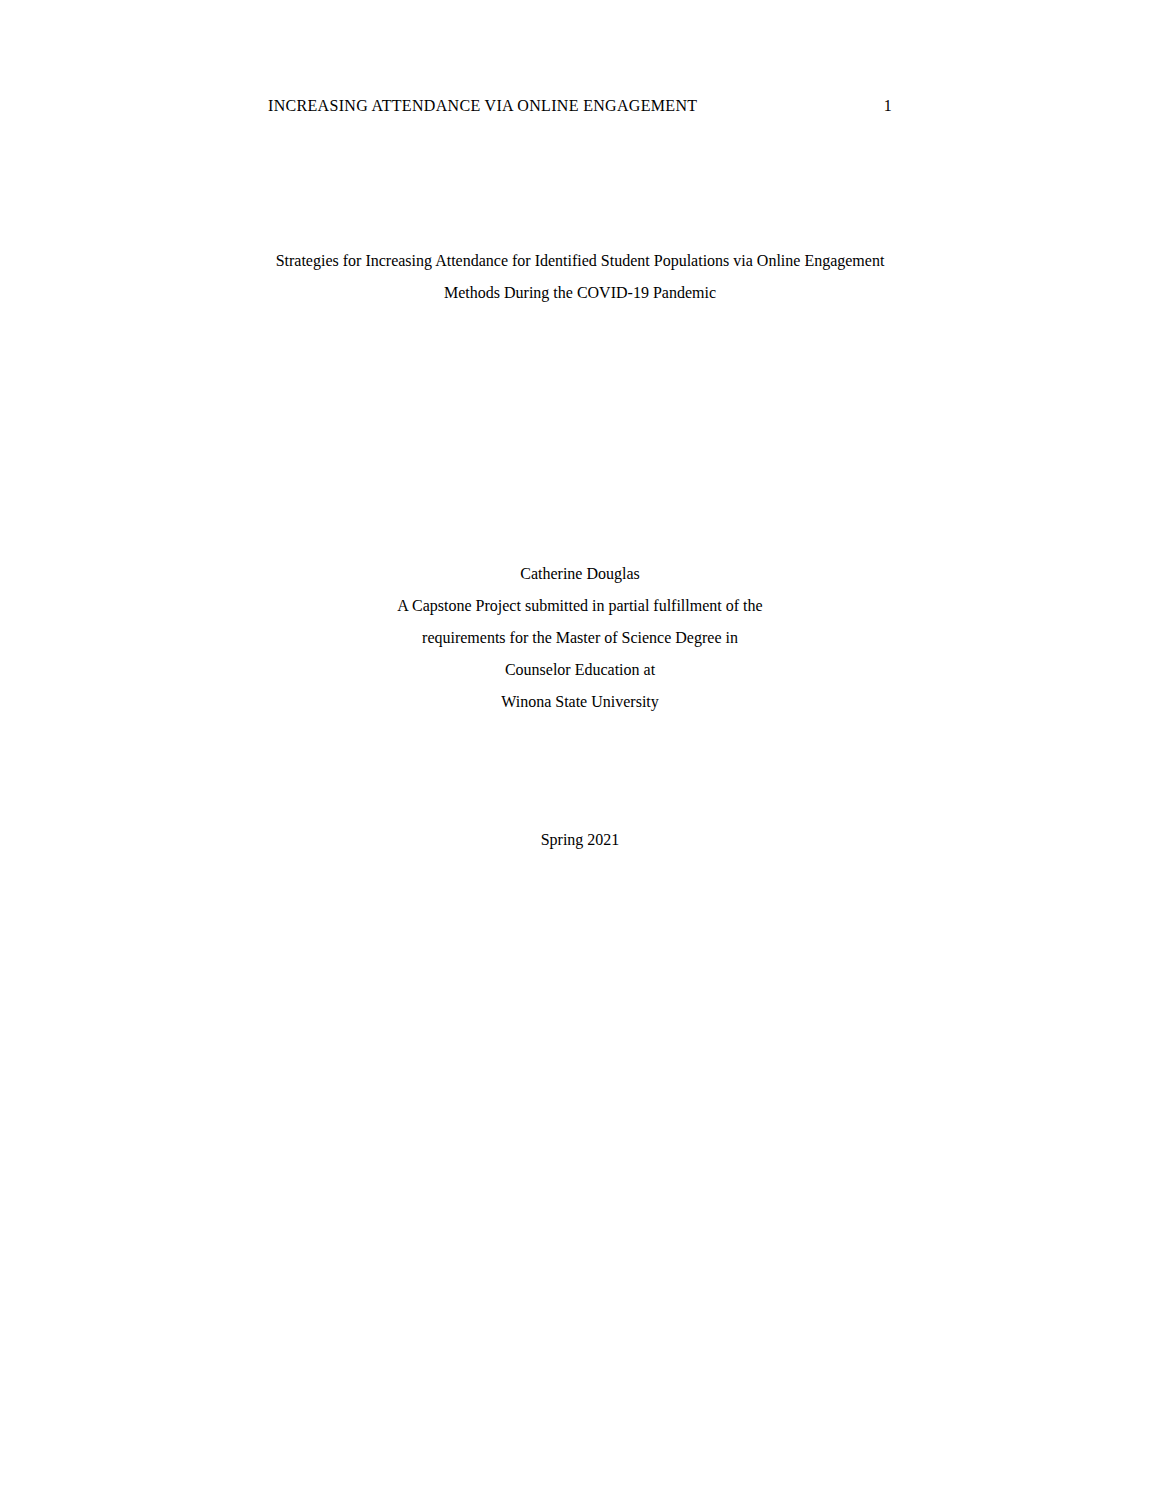Increasing Attendance via Online Engagement 1
Strategies for Increasing Attendance for Identified Student Populations via Online Engagement
Methods During the COVID-19 Pandemic
Catherine Douglas
A Capstone Project submitted in partial fulfillment of the
requirements for the Master of Science Degree in
Counselor Education at
Winona State University
Spring 2021